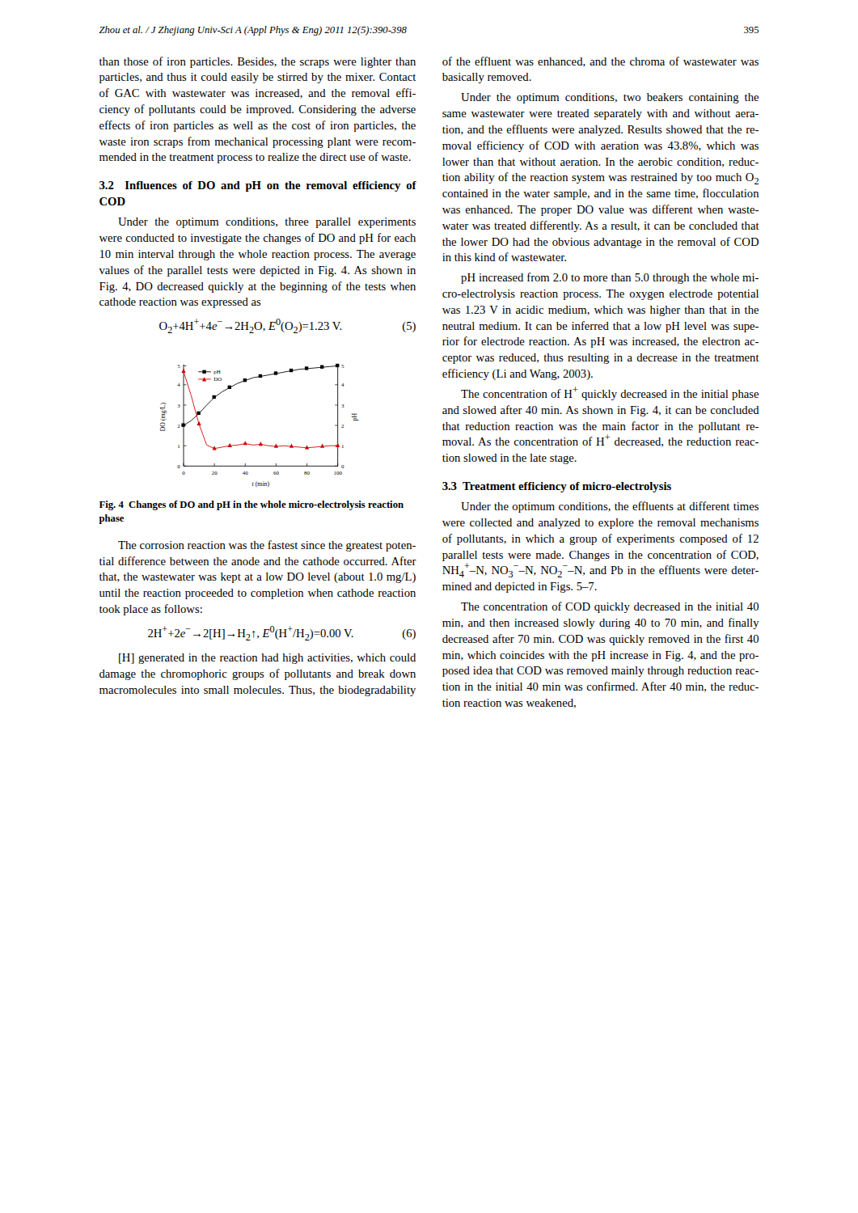Zhou et al. / J Zhejiang Univ-Sci A (Appl Phys & Eng) 2011 12(5):390-398 395
than those of iron particles. Besides, the scraps were lighter than particles, and thus it could easily be stirred by the mixer. Contact of GAC with wastewater was increased, and the removal efficiency of pollutants could be improved. Considering the adverse effects of iron particles as well as the cost of iron particles, the waste iron scraps from mechanical processing plant were recommended in the treatment process to realize the direct use of waste.
3.2 Influences of DO and pH on the removal efficiency of COD
Under the optimum conditions, three parallel experiments were conducted to investigate the changes of DO and pH for each 10 min interval through the whole reaction process. The average values of the parallel tests were depicted in Fig. 4. As shown in Fig. 4, DO decreased quickly at the beginning of the tests when cathode reaction was expressed as
O2+4H++4e−→2H2O, E0(O2)=1.23 V.(5)
0 1 2 3 4 5 0 1 2 3 4 5 0 20 40 60 80 100 t (min) DO (mg/L) pH pH DO
Fig. 4 Changes of DO and pH in the whole micro-electrolysis reaction phase
The corrosion reaction was the fastest since the greatest potential difference between the anode and the cathode occurred. After that, the wastewater was kept at a low DO level (about 1.0 mg/L) until the reaction proceeded to completion when cathode reaction took place as follows:
2H++2e−→2[H]→H2↑, E0(H+/H2)=0.00 V.(6)
[H] generated in the reaction had high activities, which could damage the chromophoric groups of pollutants and break down macromolecules into small molecules. Thus, the biodegradability of the effluent was enhanced, and the chroma of wastewater was basically removed.
Under the optimum conditions, two beakers containing the same wastewater were treated separately with and without aeration, and the effluents were analyzed. Results showed that the removal efficiency of COD with aeration was 43.8%, which was lower than that without aeration. In the aerobic condition, reduction ability of the reaction system was restrained by too much O2 contained in the water sample, and in the same time, flocculation was enhanced. The proper DO value was different when wastewater was treated differently. As a result, it can be concluded that the lower DO had the obvious advantage in the removal of COD in this kind of wastewater.
pH increased from 2.0 to more than 5.0 through the whole micro-electrolysis reaction process. The oxygen electrode potential was 1.23 V in acidic medium, which was higher than that in the neutral medium. It can be inferred that a low pH level was superior for electrode reaction. As pH was increased, the electron acceptor was reduced, thus resulting in a decrease in the treatment efficiency (Li and Wang, 2003).
The concentration of H+ quickly decreased in the initial phase and slowed after 40 min. As shown in Fig. 4, it can be concluded that reduction reaction was the main factor in the pollutant removal. As the concentration of H+ decreased, the reduction reaction slowed in the late stage.
3.3 Treatment efficiency of micro-electrolysis
Under the optimum conditions, the effluents at different times were collected and analyzed to explore the removal mechanisms of pollutants, in which a group of experiments composed of 12 parallel tests were made. Changes in the concentration of COD, NH4+–N, NO3−–N, NO2−–N, and Pb in the effluents were determined and depicted in Figs. 5–7.
The concentration of COD quickly decreased in the initial 40 min, and then increased slowly during 40 to 70 min, and finally decreased after 70 min. COD was quickly removed in the first 40 min, which coincides with the pH increase in Fig. 4, and the proposed idea that COD was removed mainly through reduction reaction in the initial 40 min was confirmed. After 40 min, the reduction reaction was weakened,